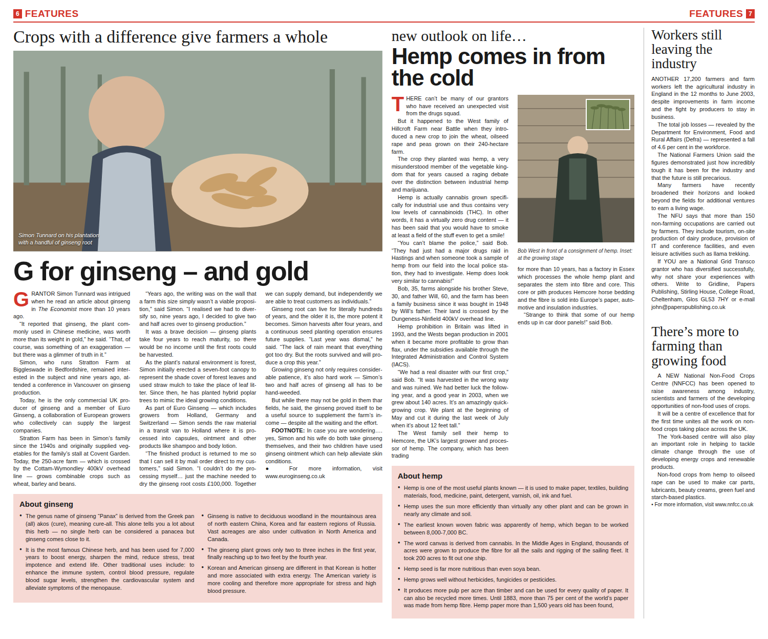6 Features
7 Features
Crops with a difference give farmers a whole
Simon Tunnard on his plantation
with a handful of ginseng root
G for ginseng – and gold
GRANTOR Simon Tunnard was intrigued when he read an article about ginseng in The Economist more than 10 years ago.
“It reported that ginseng, the plant commonly used in Chinese medicine, was worth more than its weight in gold,” he said. “That, of course, was something of an exaggeration — but there was a glimmer of truth in it.”
Simon, who runs Stratton Farm at Biggleswade in Bedfordshire, remained interested in the subject and nine years ago, attended a conference in Vancouver on ginseng production.
Today, he is the only commercial UK producer of ginseng and a member of Euro Ginseng, a collaboration of European growers who collectively can supply the largest companies.
Stratton Farm has been in Simon’s family since the 1940s and originally supplied vegetables for the family’s stall at Covent Garden. Today, the 250-acre farm — which is crossed by the Cottam-Wymondley 400kV overhead line — grows combinable crops such as wheat, barley and beans.
“Years ago, the writing was on the wall that a farm this size simply wasn’t a viable proposition,” said Simon. “I realised we had to diversify so, nine years ago, I decided to give two and half acres over to ginseng production.”
It was a brave decision — ginseng plants take four years to reach maturity, so there would be no income until the first roots could be harvested.
As the plant’s natural environment is forest, Simon initially erected a seven-foot canopy to represent the shade cover of forest leaves and used straw mulch to take the place of leaf litter. Since then, he has planted hybrid poplar trees to mimic the ideal growing conditions.
As part of Euro Ginseng — which includes growers from Holland, Germany and Switzerland — Simon sends the raw material in a transit van to Holland where it is processed into capsules, ointment and other products like shampoo and body lotion.
“The finished product is returned to me so that I can sell it by mail order direct to my customers,” said Simon. “I couldn’t do the processing myself… just the machine needed to dry the ginseng root costs £100,000. Together we can supply demand, but independently we are able to treat customers as individuals.”
Ginseng root can live for literally hundreds of years, and the older it is, the more potent it becomes. Simon harvests after four years, and a continuous seed planting operation ensures future supplies. “Last year was dismal,” he said. “The lack of rain meant that everything got too dry. But the roots survived and will produce a crop this year.”
Growing ginseng not only requires considerable patience, it’s also hard work — Simon’s two and half acres of ginseng all has to be hand-weeded.
But while there may not be gold in them thar fields, he said, the ginseng proved itself to be a useful source to supplement the farm’s income — despite all the waiting and the effort.
FOOTNOTE: In case you are wondering…. yes, Simon and his wife do both take ginseng themselves, and their two children have used ginseng ointment which can help alleviate skin conditions.
● For more information, visit www.euroginseng.co.uk
About ginseng
The genus name of ginseng “Panax” is derived from the Greek pan (all) akos (cure), meaning cure-all. This alone tells you a lot about this herb — no single herb can be considered a panacea but ginseng comes close to it.
It is the most famous Chinese herb, and has been used for 7,000 years to boost energy, sharpen the mind, reduce stress, treat impotence and extend life. Other traditional uses include: to enhance the immune system, control blood pressure, regulate blood sugar levels, strengthen the cardiovascular system and alleviate symptoms of the menopause.
Ginseng is native to deciduous woodland in the mountainous area of north eastern China, Korea and far eastern regions of Russia. Vast acreages are also under cultivation in North America and Canada.
The ginseng plant grows only two to three inches in the first year, finally reaching up to two feet by the fourth year.
Korean and American ginseng are different in that Korean is hotter and more associated with extra energy. The American variety is more cooling and therefore more appropriate for stress and high blood pressure.
new outlook on life…
Hemp comes in from the cold
THERE can’t be many of our grantors who have received an unexpected visit from the drugs squad.
But it happened to the West family of Hillcroft Farm near Battle when they introduced a new crop to join the wheat, oilseed rape and peas grown on their 240-hectare farm.
The crop they planted was hemp, a very misunderstood member of the vegetable kingdom that for years caused a raging debate over the distinction between industrial hemp and marijuana.
Hemp is actually cannabis grown specifically for industrial use and thus contains very low levels of cannabinoids (THC). In other words, it has a virtually zero drug content — it has been said that you would have to smoke at least a field of the stuff even to get a smile!
“You can’t blame the police,” said Bob. “They had just had a major drugs raid in Hastings and when someone took a sample of hemp from our field into the local police station, they had to investigate. Hemp does look very similar to cannabis!”
Bob, 35, farms alongside his brother Steve, 30, and father Will, 60, and the farm has been a family business since it was bought in 1948 by Will’s father. Their land is crossed by the Dungeness-Ninfield 400kV overhead line.
Hemp prohibition in Britain was lifted in 1993, and the Wests began production in 2001 when it became more profitable to grow than flax, under the subsidies available through the Integrated Administration and Control System (IACS).
“We had a real disaster with our first crop,” said Bob. “It was harvested in the wrong way and was ruined. We had better luck the following year, and a good year in 2003, when we grew about 140 acres. It’s an amazingly quick-growing crop. We plant at the beginning of May and cut it during the last week of July when it’s about 12 feet tall.”
The West family sell their hemp to Hemcore, the UK’s largest grower and processor of hemp. The company, which has been trading
Bob West in front of a consignment of hemp. Inset: at the growing stage
for more than 10 years, has a factory in Essex which processes the whole hemp plant and separates the stem into fibre and core. This core or pith produces Hemcore horse bedding and the fibre is sold into Europe’s paper, automotive and insulation industries.
“Strange to think that some of our hemp ends up in car door panels!” said Bob.
About hemp
Hemp is one of the most useful plants known — it is used to make paper, textiles, building materials, food, medicine, paint, detergent, varnish, oil, ink and fuel.
Hemp uses the sun more efficiently than virtually any other plant and can be grown in nearly any climate and soil.
The earliest known woven fabric was apparently of hemp, which began to be worked between 8,000-7,000 BC.
The word canvas is derived from cannabis. In the Middle Ages in England, thousands of acres were grown to produce the fibre for all the sails and rigging of the sailing fleet. It took 200 acres to fit out one ship.
Hemp seed is far more nutritious than even soya bean.
Hemp grows well without herbicides, fungicides or pesticides.
It produces more pulp per acre than timber and can be used for every quality of paper. It can also be recycled more times. Until 1883, more than 75 per cent of the world’s paper was made from hemp fibre. Hemp paper more than 1,500 years old has been found,
Workers still leaving the industry
ANOTHER 17,200 farmers and farm workers left the agricultural industry in England in the 12 months to June 2003, despite improvements in farm income and the fight by producers to stay in business.
The total job losses — revealed by the Department for Environment, Food and Rural Affairs (Defra) — represented a fall of 4.6 per cent in the workforce.
The National Farmers Union said the figures demonstrated just how incredibly tough it has been for the industry and that the future is still precarious.
Many farmers have recently broadened their horizons and looked beyond the fields for additional ventures to earn a living wage.
The NFU says that more than 150 non-farming occupations are carried out by farmers. They include tourism, on-site production of dairy produce, provision of IT and conference facilities, and even leisure activities such as llama trekking.
If YOU are a National Grid Transco grantor who has diversified successfully, why not share your experiences with others. Write to Gridline, Papers Publishing, Stirling House, College Road, Cheltenham, Glos GL53 7HY or e-mail john@paperspublishing.co.uk
There’s more to farming than growing food
A NEW National Non-Food Crops Centre (NNFCC) has been opened to raise awareness among industry, scientists and farmers of the developing opportunities of non-food uses of crops.
It will be a centre of excellence that for the first time unites all the work on non-food crops taking place across the UK.
The York-based centre will also play an important role in helping to tackle climate change through the use of developing energy crops and renewable products.
Non-food crops from hemp to oilseed rape can be used to make car parts, lubricants, beauty creams, green fuel and starch-based plastics.
• For more information, visit www.nnfcc.co.uk